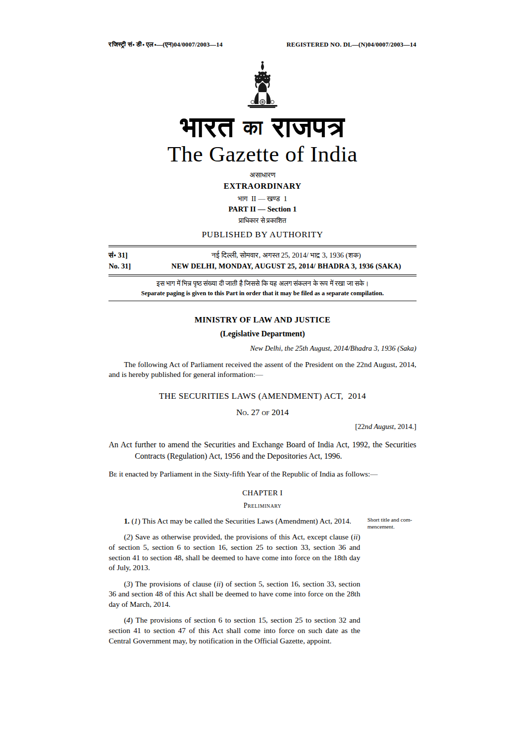रजिस्ट्री सं॰ डी॰ एल॰—(एन)04/0007/2003—14 REGISTERED NO. DL—(N)04/0007/2003—14
भारत का राजपत्र
The Gazette of India
असाधारण
EXTRAORDINARY
भाग II — खण्ड 1
PART II — Section 1
प्राधिकार से प्रकाशित
PUBLISHED BY AUTHORITY
सं॰ 31]
नई दिल्ली, सोमवार, अगस्त 25, 2014/ भाद्र 3, 1936 (शक)
No. 31]
NEW DELHI, MONDAY, AUGUST 25, 2014/ BHADRA 3, 1936 (SAKA)
इस भाग में भिन्न पृष्ठ संख्या दी जाती है जिससे कि यह अलग संकलन के रूप में रखा जा सके। Separate paging is given to this Part in order that it may be filed as a separate compilation.
MINISTRY OF LAW AND JUSTICE
(Legislative Department)
New Delhi, the 25th August, 2014/Bhadra 3, 1936 (Saka)
The following Act of Parliament received the assent of the President on the 22nd August, 2014, and is hereby published for general information:—
THE SECURITIES LAWS (AMENDMENT) ACT, 2014
No. 27 of 2014
[22nd August, 2014.]
An Act further to amend the Securities and Exchange Board of India Act, 1992, the Securities Contracts (Regulation) Act, 1956 and the Depositories Act, 1996.
Be it enacted by Parliament in the Sixty-fifth Year of the Republic of India as follows:—
CHAPTER I
Preliminary
Short title and com-
mencement.
1. (1) This Act may be called the Securities Laws (Amendment) Act, 2014.
(2) Save as otherwise provided, the provisions of this Act, except clause (ii) of section 5, section 6 to section 16, section 25 to section 33, section 36 and section 41 to section 48, shall be deemed to have come into force on the 18th day of July, 2013.
(3) The provisions of clause (ii) of section 5, section 16, section 33, section 36 and section 48 of this Act shall be deemed to have come into force on the 28th day of March, 2014.
(4) The provisions of section 6 to section 15, section 25 to section 32 and section 41 to section 47 of this Act shall come into force on such date as the Central Government may, by notification in the Official Gazette, appoint.